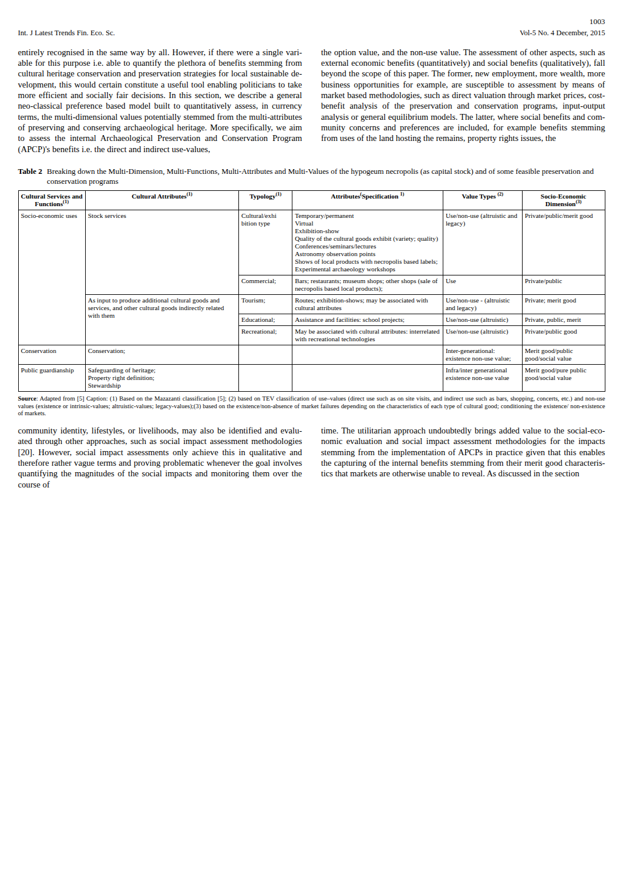1003
Int. J Latest Trends Fin. Eco. Sc. Vol-5 No. 4 December, 2015
entirely recognised in the same way by all. However, if there were a single variable for this purpose i.e. able to quantify the plethora of benefits stemming from cultural heritage conservation and preservation strategies for local sustainable development, this would certain constitute a useful tool enabling politicians to take more efficient and socially fair decisions. In this section, we describe a general neo-classical preference based model built to quantitatively assess, in currency terms, the multi-dimensional values potentially stemmed from the multi-attributes of preserving and conserving archaeological heritage. More specifically, we aim to assess the internal Archaeological Preservation and Conservation Program (APCP)'s benefits i.e. the direct and indirect use-values,
the option value, and the non-use value. The assessment of other aspects, such as external economic benefits (quantitatively) and social benefits (qualitatively), fall beyond the scope of this paper. The former, new employment, more wealth, more business opportunities for example, are susceptible to assessment by means of market based methodologies, such as direct valuation through market prices, cost-benefit analysis of the preservation and conservation programs, input-output analysis or general equilibrium models. The latter, where social benefits and community concerns and preferences are included, for example benefits stemming from uses of the land hosting the remains, property rights issues, the
Table 2 Breaking down the Multi-Dimension, Multi-Functions, Multi-Attributes and Multi-Values of the hypogeum necropolis (as capital stock) and of some feasible preservation and conservation programs
| Cultural Services and Functions (1) | Cultural Attributes (1) | Typology (1) | Attributes ( Specification 1) | Value Types (2) | Socio-Economic Dimension (3) |
| --- | --- | --- | --- | --- | --- |
| Socio-economic uses | Stock services | Cultural/exhi bition type | Temporary/permanent Virtual Exhibition-show Quality of the cultural goods exhibit (variety; quality) Conferences/seminars/lectures Astronomy observation points Shows of local products with necropolis based labels; Experimental archaeology workshops | Use/non-use (altruistic and legacy) | Private/public/merit good |
| Commercial; | Bars; restaurants; museum shops; other shops (sale of necropolis based local products); | Use | Private/public |
| As input to produce additional cultural goods and services, and other cultural goods indirectly related with them | Tourism; | Routes; exhibition-shows; may be associated with cultural attributes | Use/non-use - (altruistic and legacy) | Private; merit good |
| Educational; | Assistance and facilities: school projects; | Use/non-use (altruistic) | Private, public, merit |
| Recreational; | May be associated with cultural attributes: interrelated with recreational technologies | Use/non-use (altruistic) | Private/public good |
| Conservation | Conservation; | | | Inter-generational: existence non-use value; | Merit good/public good/social value |
| Public guardianship | Safeguarding of heritage; Property right definition; Stewardship | | | Infra/inter generational existence non-use value | Merit good/pure public good/social value |
Source: Adapted from [5] Caption: (1) Based on the Mazazanti classification [5]; (2) based on TEV classification of use–values (direct use such as on site visits, and indirect use such as bars, shopping, concerts, etc.) and non-use values (existence or intrinsic-values; altruistic-values; legacy-values);(3) based on the existence/non-absence of market failures depending on the characteristics of each type of cultural good; conditioning the existence/ non-existence of markets.
community identity, lifestyles, or livelihoods, may also be identified and evaluated through other approaches, such as social impact assessment methodologies [20]. However, social impact assessments only achieve this in qualitative and therefore rather vague terms and proving problematic whenever the goal involves quantifying the magnitudes of the social impacts and monitoring them over the course of
time. The utilitarian approach undoubtedly brings added value to the social-economic evaluation and social impact assessment methodologies for the impacts stemming from the implementation of APCPs in practice given that this enables the capturing of the internal benefits stemming from their merit good characteristics that markets are otherwise unable to reveal. As discussed in the section